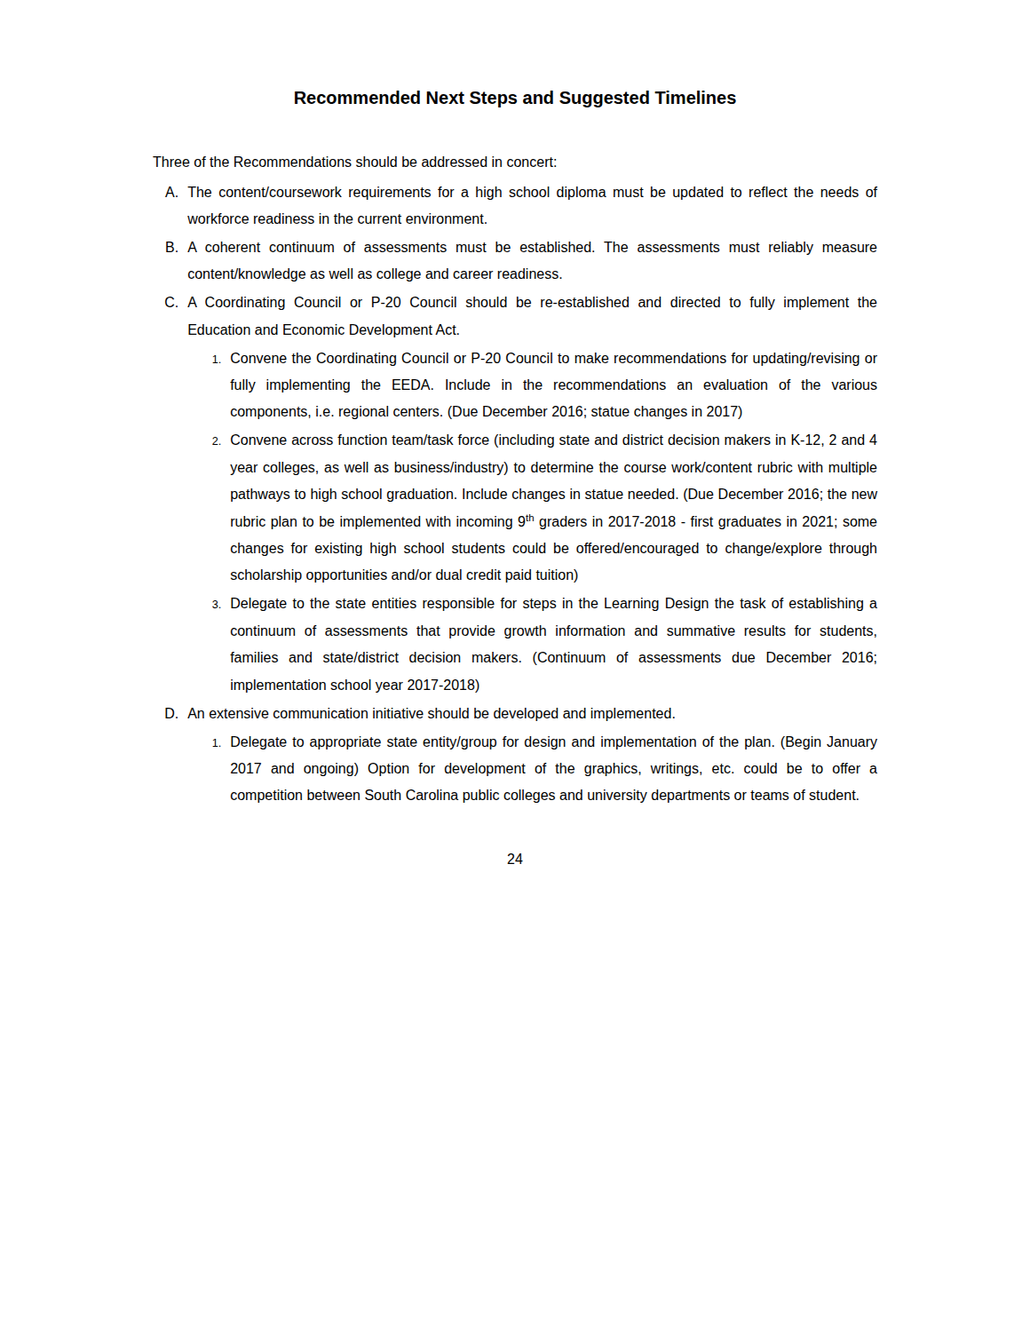Recommended Next Steps and Suggested Timelines
Three of the Recommendations should be addressed in concert:
The content/coursework requirements for a high school diploma must be updated to reflect the needs of workforce readiness in the current environment.
A coherent continuum of assessments must be established. The assessments must reliably measure content/knowledge as well as college and career readiness.
A Coordinating Council or P-20 Council should be re-established and directed to fully implement the Education and Economic Development Act.
Convene the Coordinating Council or P-20 Council to make recommendations for updating/revising or fully implementing the EEDA. Include in the recommendations an evaluation of the various components, i.e. regional centers. (Due December 2016; statue changes in 2017)
Convene across function team/task force (including state and district decision makers in K-12, 2 and 4 year colleges, as well as business/industry) to determine the course work/content rubric with multiple pathways to high school graduation. Include changes in statue needed. (Due December 2016; the new rubric plan to be implemented with incoming 9th graders in 2017-2018 - first graduates in 2021; some changes for existing high school students could be offered/encouraged to change/explore through scholarship opportunities and/or dual credit paid tuition)
Delegate to the state entities responsible for steps in the Learning Design the task of establishing a continuum of assessments that provide growth information and summative results for students, families and state/district decision makers. (Continuum of assessments due December 2016; implementation school year 2017-2018)
An extensive communication initiative should be developed and implemented.
Delegate to appropriate state entity/group for design and implementation of the plan. (Begin January 2017 and ongoing) Option for development of the graphics, writings, etc. could be to offer a competition between South Carolina public colleges and university departments or teams of student.
24